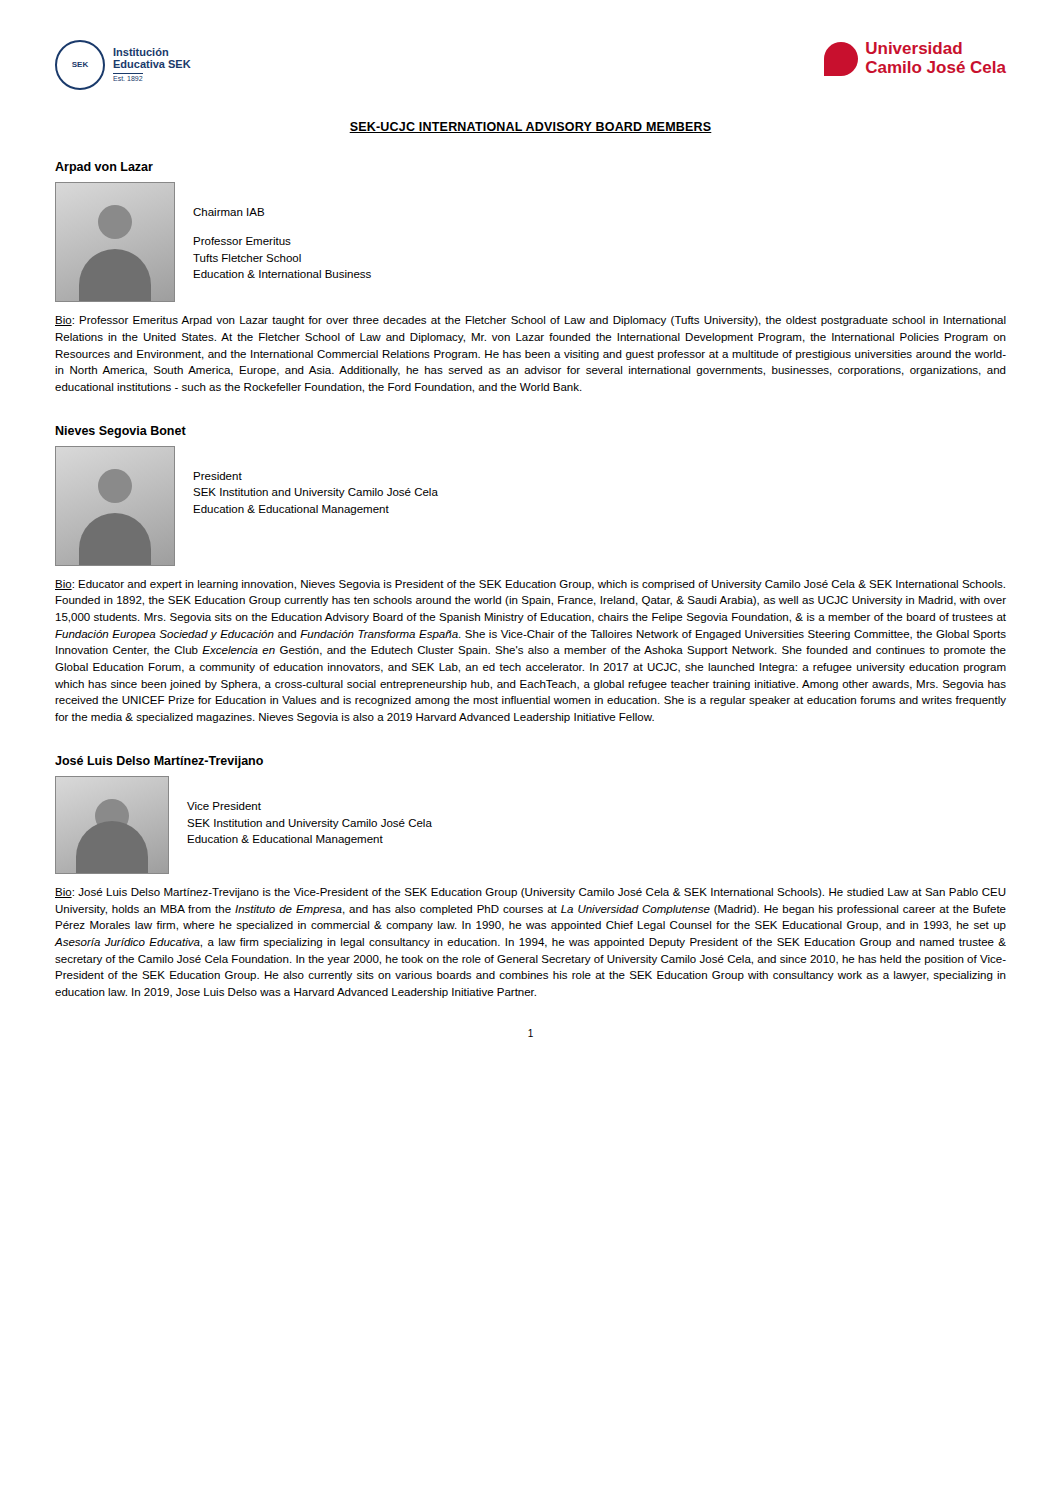SEK
Institución
Educativa SEK
Est. 1892
Universidad
Camilo José Cela
SEK-UCJC INTERNATIONAL ADVISORY BOARD MEMBERS
Arpad von Lazar
Chairman IAB
Professor Emeritus
Tufts Fletcher School
Education & International Business
Bio: Professor Emeritus Arpad von Lazar taught for over three decades at the Fletcher School of Law and Diplomacy (Tufts University), the oldest postgraduate school in International Relations in the United States. At the Fletcher School of Law and Diplomacy, Mr. von Lazar founded the International Development Program, the International Policies Program on Resources and Environment, and the International Commercial Relations Program. He has been a visiting and guest professor at a multitude of prestigious universities around the world- in North America, South America, Europe, and Asia. Additionally, he has served as an advisor for several international governments, businesses, corporations, organizations, and educational institutions - such as the Rockefeller Foundation, the Ford Foundation, and the World Bank.
Nieves Segovia Bonet
President
SEK Institution and University Camilo José Cela
Education & Educational Management
Bio: Educator and expert in learning innovation, Nieves Segovia is President of the SEK Education Group, which is comprised of University Camilo José Cela & SEK International Schools. Founded in 1892, the SEK Education Group currently has ten schools around the world (in Spain, France, Ireland, Qatar, & Saudi Arabia), as well as UCJC University in Madrid, with over 15,000 students. Mrs. Segovia sits on the Education Advisory Board of the Spanish Ministry of Education, chairs the Felipe Segovia Foundation, & is a member of the board of trustees at Fundación Europea Sociedad y Educación and Fundación Transforma España. She is Vice-Chair of the Talloires Network of Engaged Universities Steering Committee, the Global Sports Innovation Center, the Club Excelencia en Gestión, and the Edutech Cluster Spain. She's also a member of the Ashoka Support Network. She founded and continues to promote the Global Education Forum, a community of education innovators, and SEK Lab, an ed tech accelerator. In 2017 at UCJC, she launched Integra: a refugee university education program which has since been joined by Sphera, a cross-cultural social entrepreneurship hub, and EachTeach, a global refugee teacher training initiative. Among other awards, Mrs. Segovia has received the UNICEF Prize for Education in Values and is recognized among the most influential women in education. She is a regular speaker at education forums and writes frequently for the media & specialized magazines. Nieves Segovia is also a 2019 Harvard Advanced Leadership Initiative Fellow.
José Luis Delso Martínez-Trevijano
Vice President
SEK Institution and University Camilo José Cela
Education & Educational Management
Bio: José Luis Delso Martínez-Trevijano is the Vice-President of the SEK Education Group (University Camilo José Cela & SEK International Schools). He studied Law at San Pablo CEU University, holds an MBA from the Instituto de Empresa, and has also completed PhD courses at La Universidad Complutense (Madrid). He began his professional career at the Bufete Pérez Morales law firm, where he specialized in commercial & company law. In 1990, he was appointed Chief Legal Counsel for the SEK Educational Group, and in 1993, he set up Asesoría Jurídico Educativa, a law firm specializing in legal consultancy in education. In 1994, he was appointed Deputy President of the SEK Education Group and named trustee & secretary of the Camilo José Cela Foundation. In the year 2000, he took on the role of General Secretary of University Camilo José Cela, and since 2010, he has held the position of Vice-President of the SEK Education Group. He also currently sits on various boards and combines his role at the SEK Education Group with consultancy work as a lawyer, specializing in education law. In 2019, Jose Luis Delso was a Harvard Advanced Leadership Initiative Partner.
1